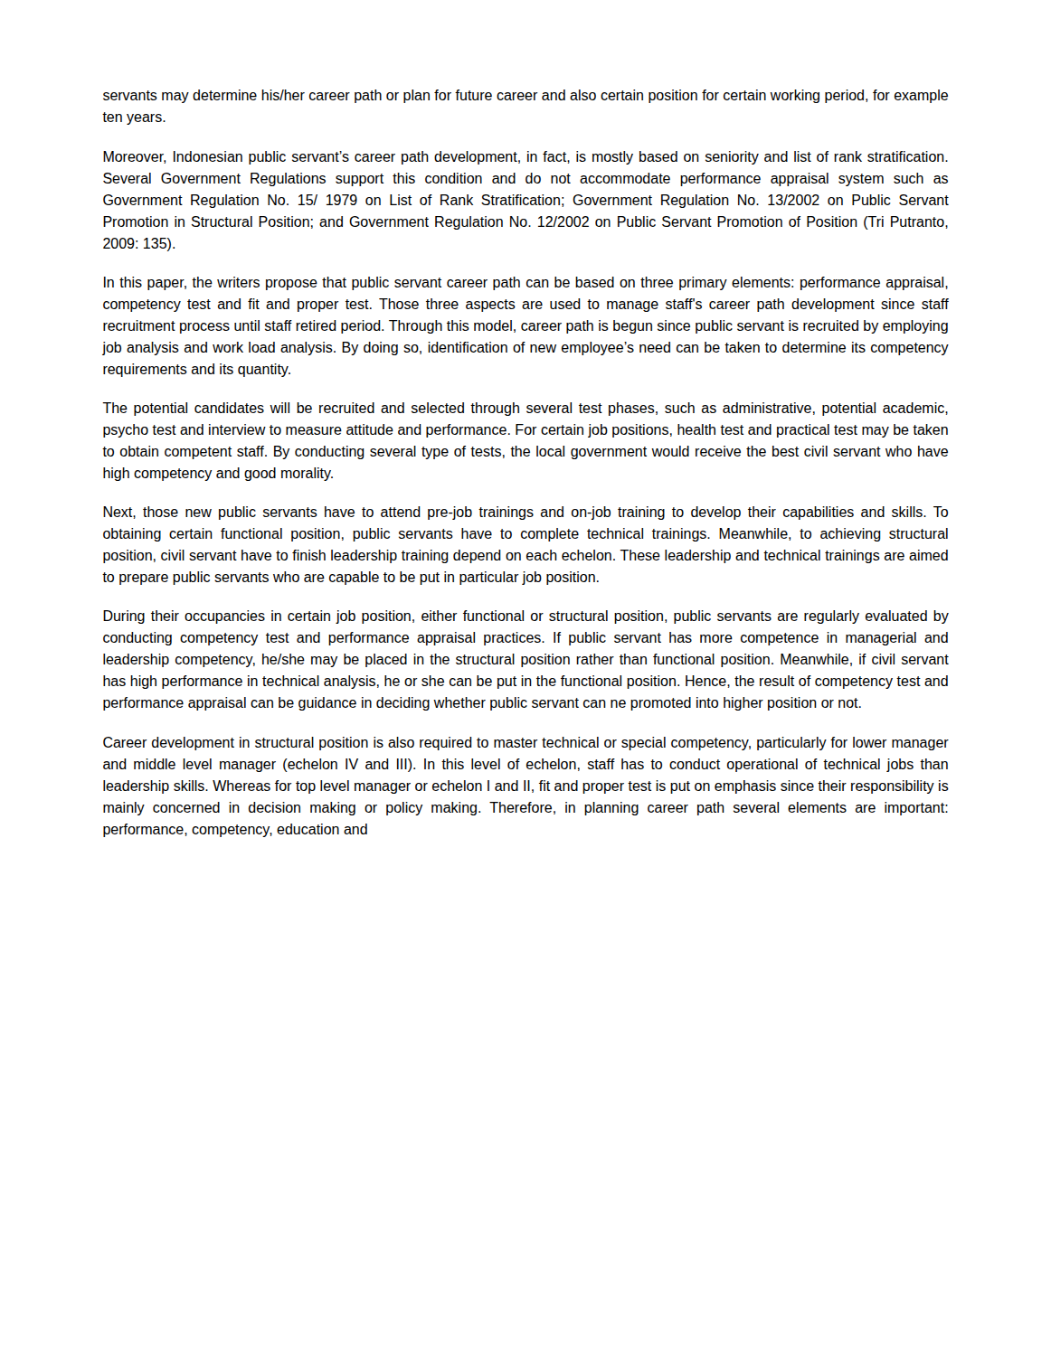servants may determine his/her career path or plan for future career and also certain position for certain working period, for example ten years.
Moreover, Indonesian public servant’s career path development, in fact, is mostly based on seniority and list of rank stratification. Several Government Regulations support this condition and do not accommodate performance appraisal system such as Government Regulation No. 15/ 1979 on List of Rank Stratification; Government Regulation No. 13/2002 on Public Servant Promotion in Structural Position; and Government Regulation No. 12/2002 on Public Servant Promotion of Position (Tri Putranto, 2009: 135).
In this paper, the writers propose that public servant career path can be based on three primary elements: performance appraisal, competency test and fit and proper test. Those three aspects are used to manage staff's career path development since staff recruitment process until staff retired period. Through this model, career path is begun since public servant is recruited by employing job analysis and work load analysis. By doing so, identification of new employee’s need can be taken to determine its competency requirements and its quantity.
The potential candidates will be recruited and selected through several test phases, such as administrative, potential academic, psycho test and interview to measure attitude and performance. For certain job positions, health test and practical test may be taken to obtain competent staff. By conducting several type of tests, the local government would receive the best civil servant who have high competency and good morality.
Next, those new public servants have to attend pre-job trainings and on-job training to develop their capabilities and skills. To obtaining certain functional position, public servants have to complete technical trainings. Meanwhile, to achieving structural position, civil servant have to finish leadership training depend on each echelon. These leadership and technical trainings are aimed to prepare public servants who are capable to be put in particular job position.
During their occupancies in certain job position, either functional or structural position, public servants are regularly evaluated by conducting competency test and performance appraisal practices. If public servant has more competence in managerial and leadership competency, he/she may be placed in the structural position rather than functional position. Meanwhile, if civil servant has high performance in technical analysis, he or she can be put in the functional position. Hence, the result of competency test and performance appraisal can be guidance in deciding whether public servant can ne promoted into higher position or not.
Career development in structural position is also required to master technical or special competency, particularly for lower manager and middle level manager (echelon IV and III). In this level of echelon, staff has to conduct operational of technical jobs than leadership skills. Whereas for top level manager or echelon I and II, fit and proper test is put on emphasis since their responsibility is mainly concerned in decision making or policy making. Therefore, in planning career path several elements are important: performance, competency, education and